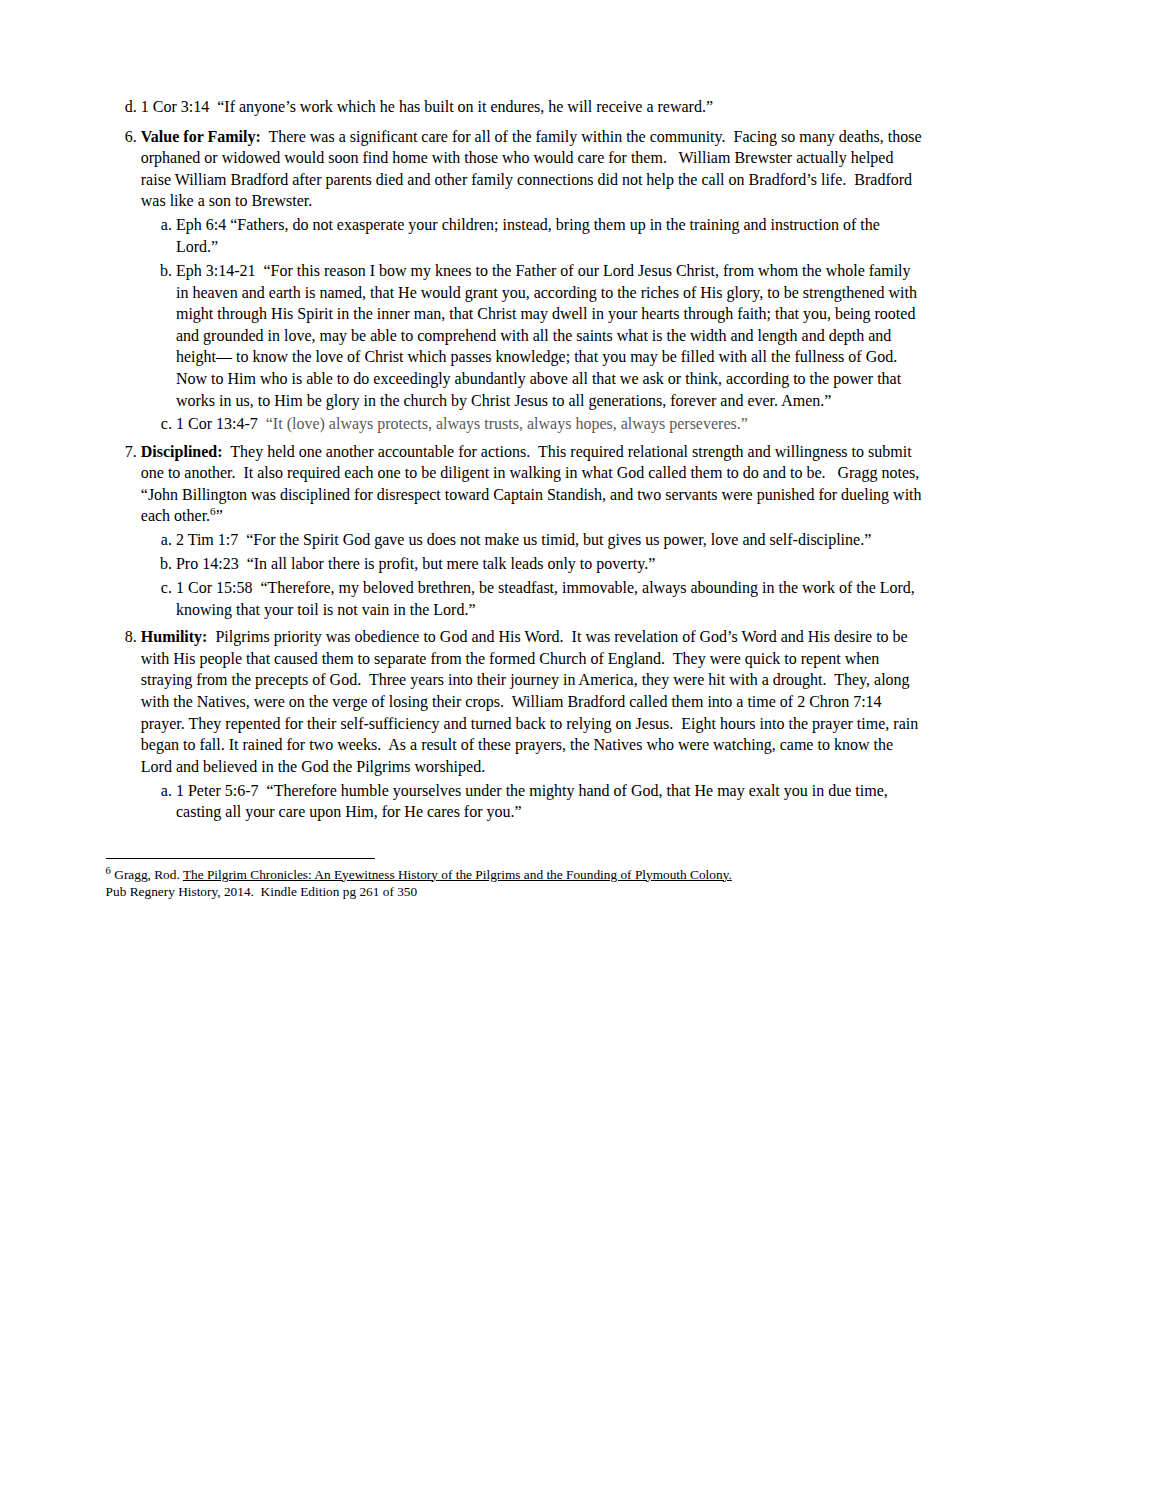1 Cor 3:14 “If anyone’s work which he has built on it endures, he will receive a reward.”
Value for Family: There was a significant care for all of the family within the community. Facing so many deaths, those orphaned or widowed would soon find home with those who would care for them. William Brewster actually helped raise William Bradford after parents died and other family connections did not help the call on Bradford’s life. Bradford was like a son to Brewster.
Eph 6:4 “Fathers, do not exasperate your children; instead, bring them up in the training and instruction of the Lord.”
Eph 3:14-21 “For this reason I bow my knees to the Father of our Lord Jesus Christ, from whom the whole family in heaven and earth is named, that He would grant you, according to the riches of His glory, to be strengthened with might through His Spirit in the inner man, that Christ may dwell in your hearts through faith; that you, being rooted and grounded in love, may be able to comprehend with all the saints what is the width and length and depth and height— to know the love of Christ which passes knowledge; that you may be filled with all the fullness of God. Now to Him who is able to do exceedingly abundantly above all that we ask or think, according to the power that works in us, to Him be glory in the church by Christ Jesus to all generations, forever and ever. Amen.”
1 Cor 13:4-7 “It (love) always protects, always trusts, always hopes, always perseveres.”
Disciplined: They held one another accountable for actions. This required relational strength and willingness to submit one to another. It also required each one to be diligent in walking in what God called them to do and to be. Gragg notes, “John Billington was disciplined for disrespect toward Captain Standish, and two servants were punished for dueling with each other.6”
2 Tim 1:7 “For the Spirit God gave us does not make us timid, but gives us power, love and self-discipline.”
Pro 14:23 “In all labor there is profit, but mere talk leads only to poverty.”
1 Cor 15:58 “Therefore, my beloved brethren, be steadfast, immovable, always abounding in the work of the Lord, knowing that your toil is not vain in the Lord.”
Humility: Pilgrims priority was obedience to God and His Word. It was revelation of God’s Word and His desire to be with His people that caused them to separate from the formed Church of England. They were quick to repent when straying from the precepts of God. Three years into their journey in America, they were hit with a drought. They, along with the Natives, were on the verge of losing their crops. William Bradford called them into a time of 2 Chron 7:14 prayer. They repented for their self-sufficiency and turned back to relying on Jesus. Eight hours into the prayer time, rain began to fall. It rained for two weeks. As a result of these prayers, the Natives who were watching, came to know the Lord and believed in the God the Pilgrims worshiped.
1 Peter 5:6-7 “Therefore humble yourselves under the mighty hand of God, that He may exalt you in due time, casting all your care upon Him, for He cares for you.”
6 Gragg, Rod. The Pilgrim Chronicles: An Eyewitness History of the Pilgrims and the Founding of Plymouth Colony.
Pub Regnery History, 2014. Kindle Edition pg 261 of 350